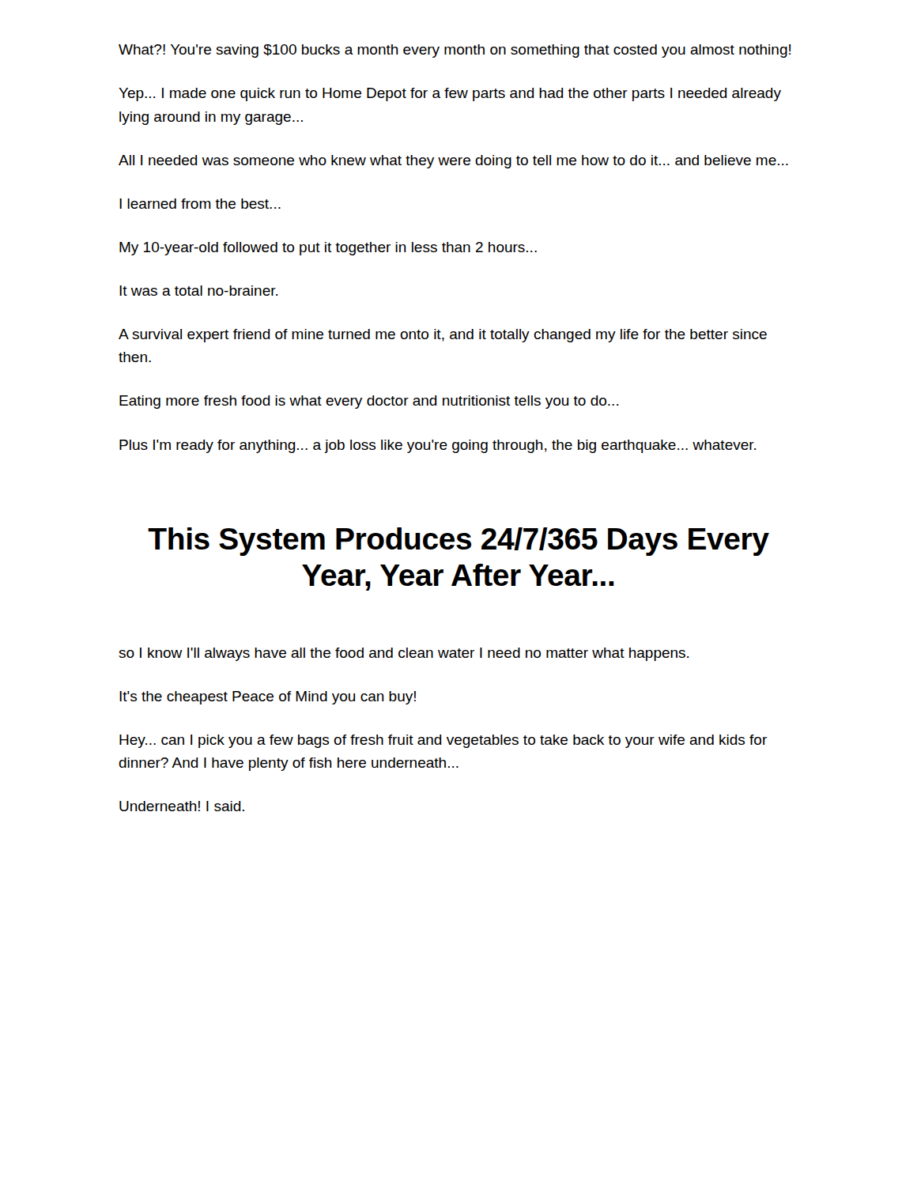What?! You're saving $100 bucks a month every month on something that costed you almost nothing!
Yep... I made one quick run to Home Depot for a few parts and had the other parts I needed already lying around in my garage...
All I needed was someone who knew what they were doing to tell me how to do it... and believe me...
I learned from the best...
My 10-year-old followed to put it together in less than 2 hours...
It was a total no-brainer.
A survival expert friend of mine turned me onto it, and it totally changed my life for the better since then.
Eating more fresh food is what every doctor and nutritionist tells you to do...
Plus I'm ready for anything... a job loss like you're going through, the big earthquake... whatever.
This System Produces 24/7/365 Days Every Year, Year After Year...
so I know I'll always have all the food and clean water I need no matter what happens.
It's the cheapest Peace of Mind you can buy!
Hey... can I pick you a few bags of fresh fruit and vegetables to take back to your wife and kids for dinner? And I have plenty of fish here underneath...
Underneath! I said.